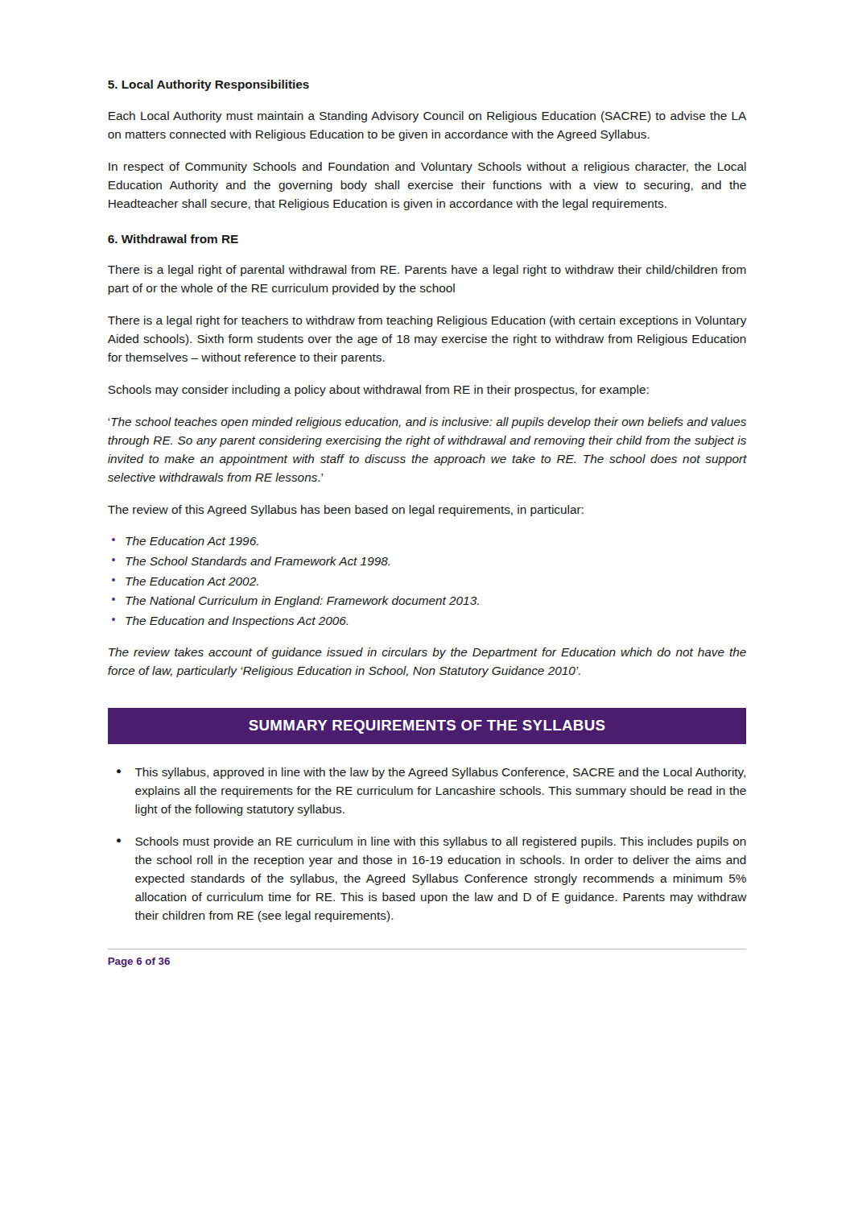5. Local Authority Responsibilities
Each Local Authority must maintain a Standing Advisory Council on Religious Education (SACRE) to advise the LA on matters connected with Religious Education to be given in accordance with the Agreed Syllabus.
In respect of Community Schools and Foundation and Voluntary Schools without a religious character, the Local Education Authority and the governing body shall exercise their functions with a view to securing, and the Headteacher shall secure, that Religious Education is given in accordance with the legal requirements.
6. Withdrawal from RE
There is a legal right of parental withdrawal from RE. Parents have a legal right to withdraw their child/children from part of or the whole of the RE curriculum provided by the school
There is a legal right for teachers to withdraw from teaching Religious Education (with certain exceptions in Voluntary Aided schools). Sixth form students over the age of 18 may exercise the right to withdraw from Religious Education for themselves – without reference to their parents.
Schools may consider including a policy about withdrawal from RE in their prospectus, for example:
‘The school teaches open minded religious education, and is inclusive: all pupils develop their own beliefs and values through RE. So any parent considering exercising the right of withdrawal and removing their child from the subject is invited to make an appointment with staff to discuss the approach we take to RE. The school does not support selective withdrawals from RE lessons.’
The review of this Agreed Syllabus has been based on legal requirements, in particular:
The Education Act 1996.
The School Standards and Framework Act 1998.
The Education Act 2002.
The National Curriculum in England: Framework document 2013.
The Education and Inspections Act 2006.
The review takes account of guidance issued in circulars by the Department for Education which do not have the force of law, particularly ‘Religious Education in School, Non Statutory Guidance 2010’.
SUMMARY REQUIREMENTS OF THE SYLLABUS
This syllabus, approved in line with the law by the Agreed Syllabus Conference, SACRE and the Local Authority, explains all the requirements for the RE curriculum for Lancashire schools. This summary should be read in the light of the following statutory syllabus.
Schools must provide an RE curriculum in line with this syllabus to all registered pupils. This includes pupils on the school roll in the reception year and those in 16-19 education in schools. In order to deliver the aims and expected standards of the syllabus, the Agreed Syllabus Conference strongly recommends a minimum 5% allocation of curriculum time for RE. This is based upon the law and D of E guidance. Parents may withdraw their children from RE (see legal requirements).
Page 6 of 36